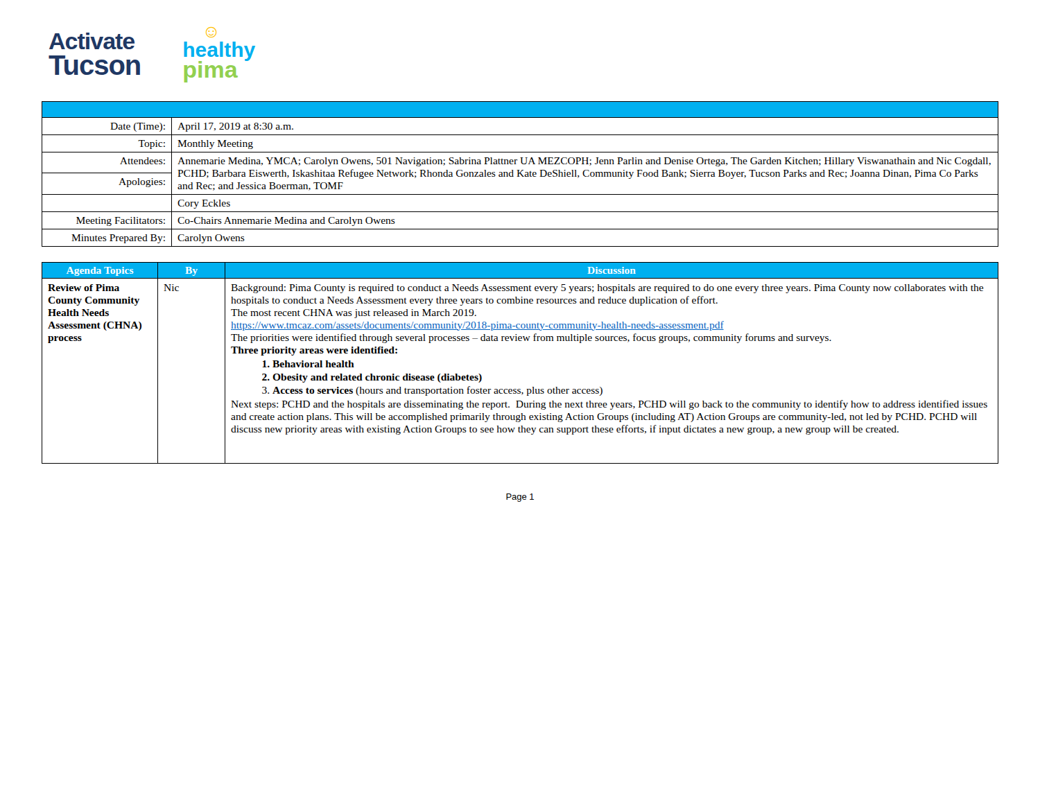Activate
Tucson
☺
healthy
pima
| Date (Time): | April 17, 2019 at 8:30 a.m. |
| Topic: | Monthly Meeting |
| Attendees: | Annemarie Medina, YMCA; Carolyn Owens, 501 Navigation; Sabrina Plattner UA MEZCOPH; Jenn Parlin and Denise Ortega, The Garden Kitchen; Hillary Viswanathain and Nic Cogdall, PCHD; Barbara Eiswerth, Iskashitaa Refugee Network; Rhonda Gonzales and Kate DeShiell, Community Food Bank; Sierra Boyer, Tucson Parks and Rec; Joanna Dinan, Pima Co Parks and Rec; and Jessica Boerman, TOMF |
| Apologies: |
| | Cory Eckles |
| Meeting Facilitators: | Co-Chairs Annemarie Medina and Carolyn Owens |
| Minutes Prepared By: | Carolyn Owens |
| Agenda Topics | By | Discussion |
| --- | --- | --- |
| Review of Pima County Community Health Needs Assessment (CHNA) process | Nic | Background: Pima County is required to conduct a Needs Assessment every 5 years; hospitals are required to do one every three years. Pima County now collaborates with the hospitals to conduct a Needs Assessment every three years to combine resources and reduce duplication of effort. The most recent CHNA was just released in March 2019. https://www.tmcaz.com/assets/documents/community/2018-pima-county-community-health-needs-assessment.pdf The priorities were identified through several processes – data review from multiple sources, focus groups, community forums and surveys. Three priority areas were identified: Behavioral health Obesity and related chronic disease (diabetes) Access to services (hours and transportation foster access, plus other access) Next steps: PCHD and the hospitals are disseminating the report. During the next three years, PCHD will go back to the community to identify how to address identified issues and create action plans. This will be accomplished primarily through existing Action Groups (including AT) Action Groups are community-led, not led by PCHD. PCHD will discuss new priority areas with existing Action Groups to see how they can support these efforts, if input dictates a new group, a new group will be created. |
Page 1